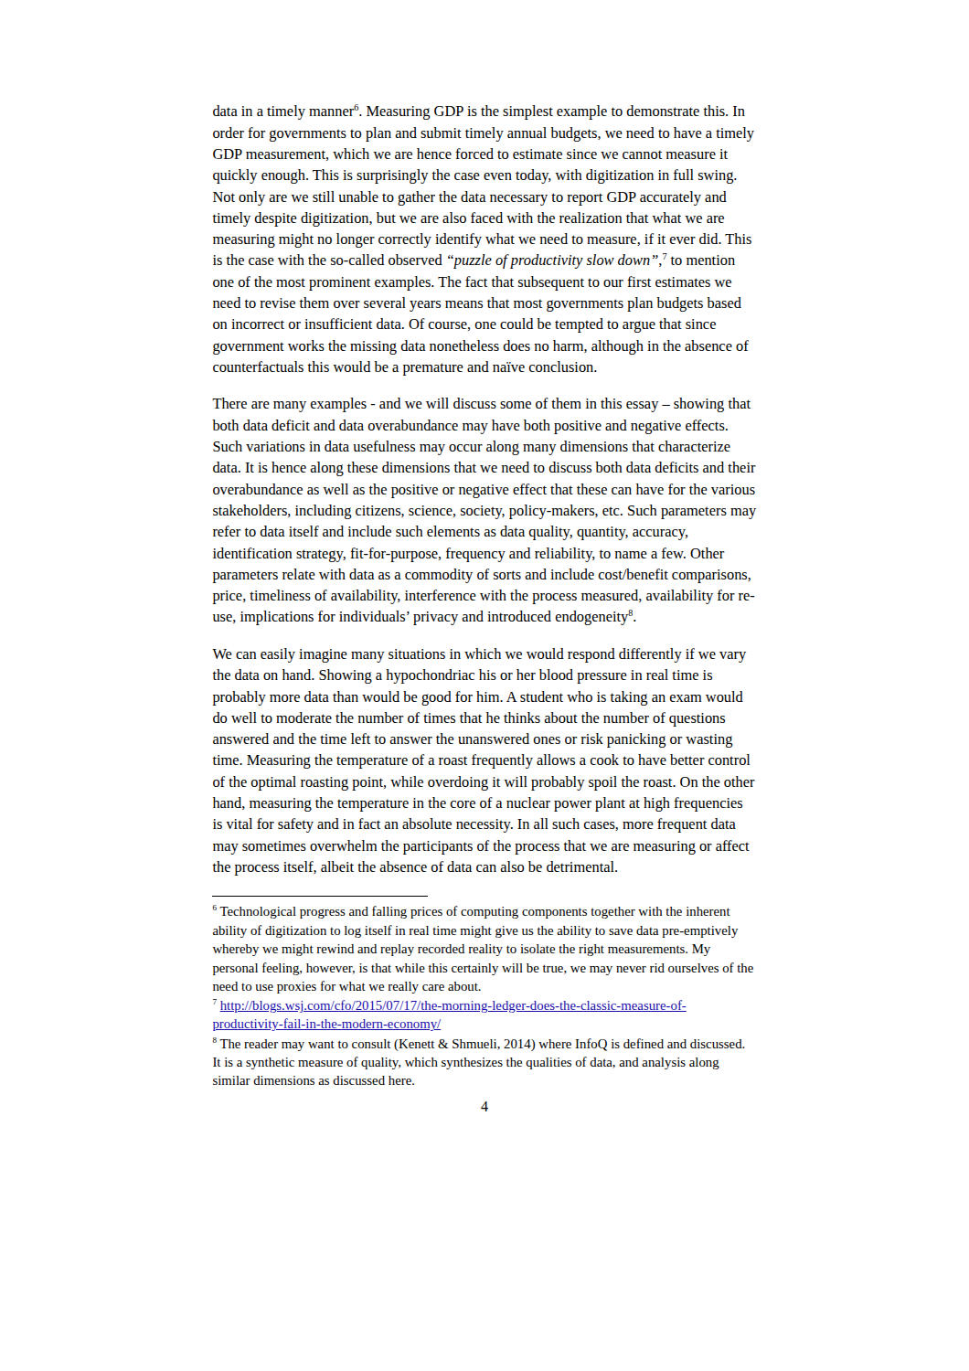data in a timely manner6. Measuring GDP is the simplest example to demonstrate this. In order for governments to plan and submit timely annual budgets, we need to have a timely GDP measurement, which we are hence forced to estimate since we cannot measure it quickly enough. This is surprisingly the case even today, with digitization in full swing. Not only are we still unable to gather the data necessary to report GDP accurately and timely despite digitization, but we are also faced with the realization that what we are measuring might no longer correctly identify what we need to measure, if it ever did. This is the case with the so-called observed “puzzle of productivity slow down”,7 to mention one of the most prominent examples. The fact that subsequent to our first estimates we need to revise them over several years means that most governments plan budgets based on incorrect or insufficient data. Of course, one could be tempted to argue that since government works the missing data nonetheless does no harm, although in the absence of counterfactuals this would be a premature and naïve conclusion.
There are many examples - and we will discuss some of them in this essay – showing that both data deficit and data overabundance may have both positive and negative effects. Such variations in data usefulness may occur along many dimensions that characterize data. It is hence along these dimensions that we need to discuss both data deficits and their overabundance as well as the positive or negative effect that these can have for the various stakeholders, including citizens, science, society, policy-makers, etc. Such parameters may refer to data itself and include such elements as data quality, quantity, accuracy, identification strategy, fit-for-purpose, frequency and reliability, to name a few. Other parameters relate with data as a commodity of sorts and include cost/benefit comparisons, price, timeliness of availability, interference with the process measured, availability for re-use, implications for individuals’ privacy and introduced endogeneity8.
We can easily imagine many situations in which we would respond differently if we vary the data on hand. Showing a hypochondriac his or her blood pressure in real time is probably more data than would be good for him. A student who is taking an exam would do well to moderate the number of times that he thinks about the number of questions answered and the time left to answer the unanswered ones or risk panicking or wasting time. Measuring the temperature of a roast frequently allows a cook to have better control of the optimal roasting point, while overdoing it will probably spoil the roast. On the other hand, measuring the temperature in the core of a nuclear power plant at high frequencies is vital for safety and in fact an absolute necessity. In all such cases, more frequent data may sometimes overwhelm the participants of the process that we are measuring or affect the process itself, albeit the absence of data can also be detrimental.
6 Technological progress and falling prices of computing components together with the inherent ability of digitization to log itself in real time might give us the ability to save data pre-emptively whereby we might rewind and replay recorded reality to isolate the right measurements. My personal feeling, however, is that while this certainly will be true, we may never rid ourselves of the need to use proxies for what we really care about.
7 http://blogs.wsj.com/cfo/2015/07/17/the-morning-ledger-does-the-classic-measure-of-productivity-fail-in-the-modern-economy/
8 The reader may want to consult (Kenett & Shmueli, 2014) where InfoQ is defined and discussed. It is a synthetic measure of quality, which synthesizes the qualities of data, and analysis along similar dimensions as discussed here.
4